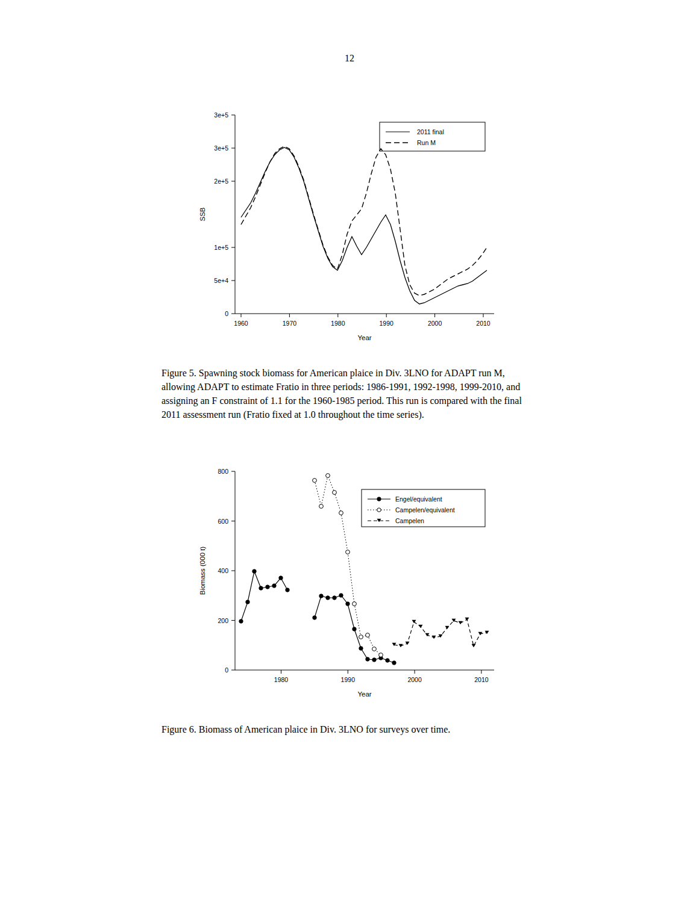12
0 5e+4 1e+5 2e+5 3e+5 3e+5 1960 1970 1980 1990 2000 2010 Year SSB 2011 final Run M
Figure 5. Spawning stock biomass for American plaice in Div. 3LNO for ADAPT run M, allowing ADAPT to estimate Fratio in three periods: 1986-1991, 1992-1998, 1999-2010, and assigning an F constraint of 1.1 for the 1960-1985 period. This run is compared with the final 2011 assessment run (Fratio fixed at 1.0 throughout the time series).
0 200 400 600 800 1980 1990 2000 2010 Year Biomass (000 t) Engel/equivalent Campelen/equivalent Campelen
Figure 6. Biomass of American plaice in Div. 3LNO for surveys over time.